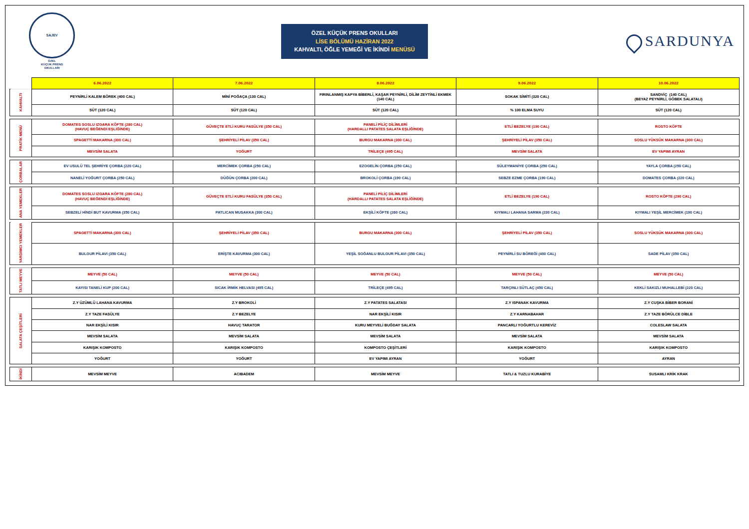SAJEV
ÖZEL
KÜÇÜK PRENS
OKULLARI
ÖZEL KÜÇÜK PRENS OKULLARI
LİSE BÖLÜMÜ HAZİRAN 2022
KAHVALTI, ÖĞLE YEMEĞİ VE İKİNDİ MENÜSÜ
SARDUNYA
| | 6.06.2022 | 7.06.2022 | 8.06.2022 | 9.06.2022 | 10.06.2022 |
| KAHVALTI | PEYNİRLİ KALEM BÖREK (400 CAL) | MİNİ POĞAÇA (130 CAL) | FIRINLANMIŞ KAPYA BİBERLİ, KAŞAR PEYNİRLİ, DİLİM ZEYTİNLİ EKMEK (140 CAL) | SOKAK SİMİTİ (320 CAL) | SANDVİÇ (140 CAL) (BEYAZ PEYNİRLİ, GÖBEK SALATALI) |
| SÜT (120 CAL) | SÜT (120 CAL) | SÜT (120 CAL) | % 100 ELMA SUYU | SÜT (120 CAL) |
| PRATİK MENÜ | DOMATES SOSLU IZGARA KÖFTE (280 CAL) (HAVUÇ BEĞENDİ EŞLİĞİNDE) | GÜVEÇTE ETLİ KURU FASÜLYE (350 CAL) | PANELİ PİLİÇ DİLİMLERİ (HARDALLI PATATES SALATA EŞLİĞİNDE) | ETLİ BEZELYE (190 CAL) | ROSTO KÖFTE |
| SPAGETTİ MAKARNA (300 CAL) | ŞEHRİYELİ PİLAV (350 CAL) | BURGU MAKARNA (300 CAL) | ŞEHRİYELİ PİLAV (350 CAL) | SOSLU YÜKSÜK MAKARNA (300 CAL) |
| MEVSİM SALATA | YOĞURT | TRİLEÇE (495 CAL) | MEVSİM SALATA | EV YAPIMI AYRAN |
| ÇORBALAR | EV USULÜ TEL ŞEHRİYE ÇORBA (220 CAL) | MERCİMEK ÇORBA (250 CAL) | EZOGELİN ÇORBA (250 CAL) | SÜLEYMANİYE ÇORBA (250 CAL) | YAYLA ÇORBA (250 CAL) |
| NANELİ YOĞURT ÇORBA (250 CAL) | DÜĞÜN ÇORBA (200 CAL) | BROKOLİ ÇORBA (190 CAL) | SEBZE EZME ÇORBA (190 CAL) | DOMATES ÇORBA (220 CAL) |
| ANA YEMEKLER | DOMATES SOSLU IZGARA KÖFTE (280 CAL) (HAVUÇ BEĞENDİ EŞLİĞİNDE) | GÜVEÇTE ETLİ KURU FASÜLYE (350 CAL) | PANELİ PİLİÇ DİLİMLERİ (HARDALLI PATATES SALATA EŞLİĞİNDE) | ETLİ BEZELYE (190 CAL) | ROSTO KÖFTE (290 CAL) |
| SEBZELİ HİNDİ BUT KAVURMA (350 CAL) | PATLICAN MUSAKKA (300 CAL) | EKŞİLİ KÖFTE (260 CAL) | KIYMALI LAHANA SARMA (230 CAL) | KIYMALI YEŞİL MERCİMEK (190 CAL) |
| YARDIMCI YEMEKLER | SPAGETTİ MAKARNA (300 CAL) | ŞEHRİYELİ PİLAV (350 CAL) | BURGU MAKARNA (300 CAL) | ŞEHRİYELİ PİLAV (350 CAL) | SOSLU YÜKSÜK MAKARNA (300 CAL) |
| BULGUR PİLAVI (350 CAL) | ERİŞTE KAVURMA (300 CAL) | YEŞİL SOĞANLU BULGUR PİLAVI (350 CAL) | PEYNİRLİ SU BÖREĞİ (400 CAL) | SADE PİLAV (350 CAL) |
| TATLI MEYVE | MEYVE (50 CAL) | MEYVE (50 CAL) | MEYVE (50 CAL) | MEYVE (50 CAL) | MEYVE (50 CAL) |
| KAYISI TANELİ KUP (200 CAL) | SICAK İRMİK HELVASI (495 CAL) | TRİLEÇE (495 CAL) | TARÇINLI SÜTLAÇ (450 CAL) | KEKLİ SAKIZLI MUHALLEBİ (220 CAL) |
| SALATA ÇEŞİTLERİ | Z.Y ÜZÜMLÜ LAHANA KAVURMA | Z.Y BROKOLİ | Z.Y PATATES SALATASI | Z.Y ISPANAK KAVURMA | Z.Y CUŞKA BİBER BORANİ |
| Z.Y TAZE FASÜLYE | Z.Y BEZELYE | NAR EKŞİLİ KISIR | Z.Y KARNABAHAR | Z.Y TAZE BÖRÜLCE DİBLE |
| NAR EKŞİLİ KISIR | HAVUÇ TARATOR | KURU MEYVELİ BUĞDAY SALATA | PANCARLI YOĞURTLU KEREVİZ | COLESLAW SALATA |
| MEVSİM SALATA | MEVSİM SALATA | MEVSİM SALATA | MEVSİM SALATA | MEVSİM SALATA |
| KARIŞIK KOMPOSTO | KARIŞIK KOMPOSTO | KOMPOSTO ÇEŞİTLERİ | KARIŞIK KOMPOSTO | KARIŞIK KOMPOSTO |
| YOĞURT | YOĞURT | EV YAPIMI AYRAN | YOĞURT | AYRAN |
| İKİNDİ | MEVSİM MEYVE | ACIBADEM | MEVSİM MEYVE | TATLI & TUZLU KURABİYE | SUSAMLI KRİK KRAK |